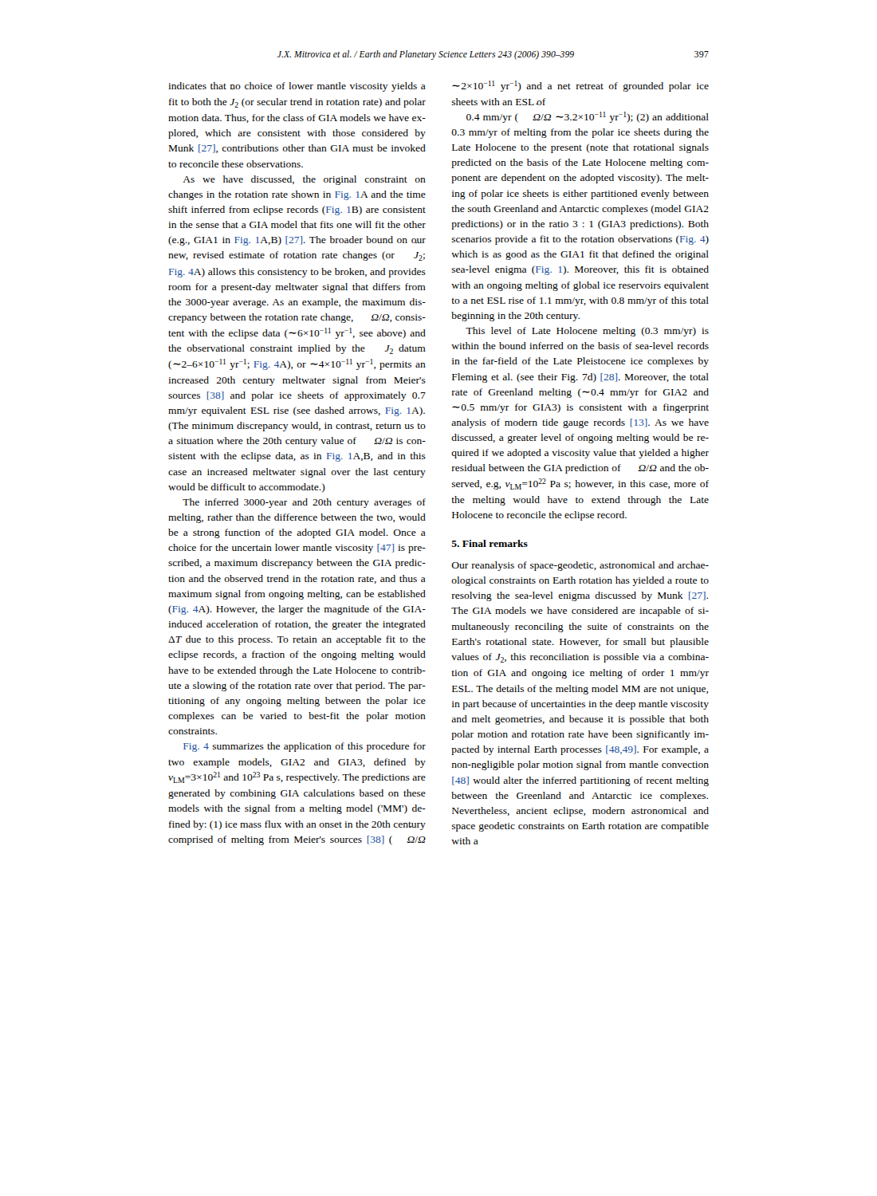J.X. Mitrovica et al. / Earth and Planetary Science Letters 243 (2006) 390–399 397
indicates that no choice of lower mantle viscosity yields a fit to both the J2 (or secular trend in rotation rate) and polar motion data. Thus, for the class of GIA models we have explored, which are consistent with those considered by Munk [27], contributions other than GIA must be invoked to reconcile these observations.
As we have discussed, the original constraint on changes in the rotation rate shown in Fig. 1 A and the time shift inferred from eclipse records (Fig. 1 B) are consistent in the sense that a GIA model that fits one will fit the other (e.g., GIA1 in Fig. 1 A,B) [27]. The broader bound on our new, revised estimate of rotation rate changes (or J2; Fig. 4 A) allows this consistency to be broken, and provides room for a present-day meltwater signal that differs from the 3000-year average. As an example, the maximum discrepancy between the rotation rate change, Ω/Ω, consistent with the eclipse data (∼6×10−11 yr−1, see above) and the observational constraint implied by the J2 datum (∼2–6×10−11 yr−1; Fig. 4 A), or ∼4×10−11 yr−1, permits an increased 20th century meltwater signal from Meier's sources [38] and polar ice sheets of approximately 0.7 mm/yr equivalent ESL rise (see dashed arrows, Fig. 1 A). (The minimum discrepancy would, in contrast, return us to a situation where the 20th century value of Ω/Ω is consistent with the eclipse data, as in Fig. 1 A,B, and in this case an increased meltwater signal over the last century would be difficult to accommodate.)
The inferred 3000-year and 20th century averages of melting, rather than the difference between the two, would be a strong function of the adopted GIA model. Once a choice for the uncertain lower mantle viscosity [47] is prescribed, a maximum discrepancy between the GIA prediction and the observed trend in the rotation rate, and thus a maximum signal from ongoing melting, can be established (Fig. 4 A). However, the larger the magnitude of the GIA-induced acceleration of rotation, the greater the integrated ΔT due to this process. To retain an acceptable fit to the eclipse records, a fraction of the ongoing melting would have to be extended through the Late Holocene to contribute a slowing of the rotation rate over that period. The partitioning of any ongoing melting between the polar ice complexes can be varied to best-fit the polar motion constraints.
Fig. 4 summarizes the application of this procedure for two example models, GIA2 and GIA3, defined by vLM=3×1021 and 1023 Pa s, respectively. The predictions are generated by combining GIA calculations based on these models with the signal from a melting model ('MM') defined by: (1) ice mass flux with an onset in the 20th century comprised of melting from Meier's sources [38] (Ω/Ω ∼2×10−11 yr−1) and a net retreat of grounded polar ice sheets with an ESL of
0.4 mm/yr (Ω/Ω ∼3.2×10−11 yr−1); (2) an additional 0.3 mm/yr of melting from the polar ice sheets during the Late Holocene to the present (note that rotational signals predicted on the basis of the Late Holocene melting component are dependent on the adopted viscosity). The melting of polar ice sheets is either partitioned evenly between the south Greenland and Antarctic complexes (model GIA2 predictions) or in the ratio 3 : 1 (GIA3 predictions). Both scenarios provide a fit to the rotation observations (Fig. 4) which is as good as the GIA1 fit that defined the original sea-level enigma (Fig. 1). Moreover, this fit is obtained with an ongoing melting of global ice reservoirs equivalent to a net ESL rise of 1.1 mm/yr, with 0.8 mm/yr of this total beginning in the 20th century.
This level of Late Holocene melting (0.3 mm/yr) is within the bound inferred on the basis of sea-level records in the far-field of the Late Pleistocene ice complexes by Fleming et al. (see their Fig. 7d) [28]. Moreover, the total rate of Greenland melting (∼0.4 mm/yr for GIA2 and ∼0.5 mm/yr for GIA3) is consistent with a fingerprint analysis of modern tide gauge records [13]. As we have discussed, a greater level of ongoing melting would be required if we adopted a viscosity value that yielded a higher residual between the GIA prediction of Ω/Ω and the observed, e.g, vLM=1022 Pa s; however, in this case, more of the melting would have to extend through the Late Holocene to reconcile the eclipse record.
5. Final remarks
Our reanalysis of space-geodetic, astronomical and archaeological constraints on Earth rotation has yielded a route to resolving the sea-level enigma discussed by Munk [27]. The GIA models we have considered are incapable of simultaneously reconciling the suite of constraints on the Earth's rotational state. However, for small but plausible values of J2, this reconciliation is possible via a combination of GIA and ongoing ice melting of order 1 mm/yr ESL. The details of the melting model MM are not unique, in part because of uncertainties in the deep mantle viscosity and melt geometries, and because it is possible that both polar motion and rotation rate have been significantly impacted by internal Earth processes [48,49]. For example, a non-negligible polar motion signal from mantle convection [48] would alter the inferred partitioning of recent melting between the Greenland and Antarctic ice complexes. Nevertheless, ancient eclipse, modern astronomical and space geodetic constraints on Earth rotation are compatible with a